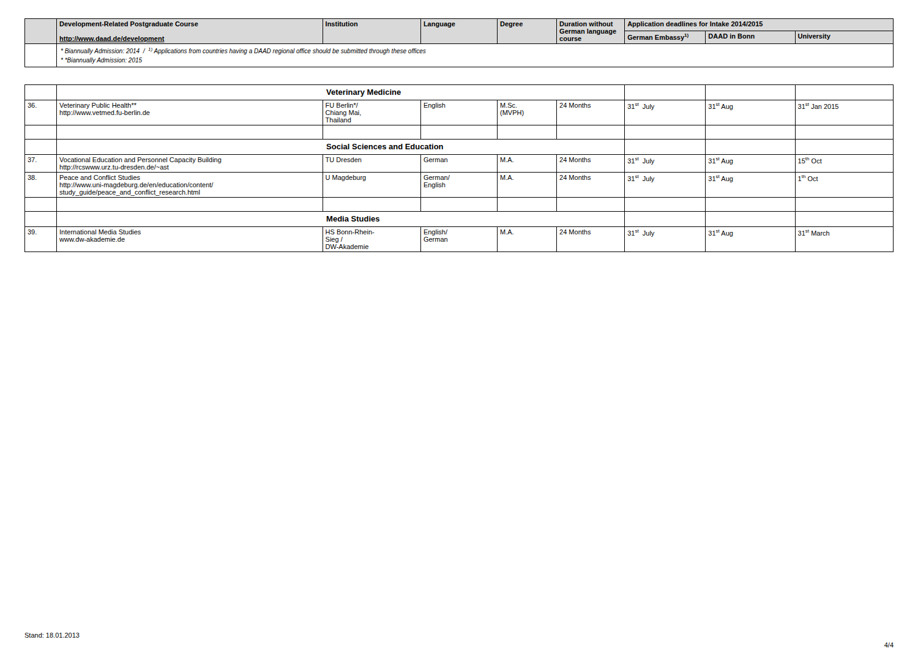| | Development-Related Postgraduate Course http://www.daad.de/development | Institution | Language | Degree | Duration without German language course | Application deadlines for Intake 2014/2015 |
| --- | --- | --- | --- | --- | --- | --- |
| German Embassy 1) | DAAD in Bonn | University |
| | * Biannually Admission: 2014 / 1) Applications from countries having a DAAD regional office should be submitted through these offices * *Biannually Admission: 2015 |
| | | Veterinary Medicine | | | |
| 36. | Veterinary Public Health** http://www.vetmed.fu-berlin.de | FU Berlin*/ Chiang Mai, Thailand | English | M.Sc. (MVPH) | 24 Months | 31 st July | 31 st Aug | 31 st Jan 2015 |
| | | Social Sciences and Education | | | |
| 37. | Vocational Education and Personnel Capacity Building http://rcswww.urz.tu-dresden.de/~ast | TU Dresden | German | M.A. | 24 Months | 31 st July | 31 st Aug | 15 th Oct |
| 38. | Peace and Conflict Studies http://www.uni-magdeburg.de/en/education/content/ study_guide/peace_and_conflict_research.html | U Magdeburg | German/ English | M.A. | 24 Months | 31 st July | 31 st Aug | 1 th Oct |
| | | Media Studies | | | |
| 39. | International Media Studies www.dw-akademie.de | HS Bonn-Rhein- Sieg / DW-Akademie | English/ German | M.A. | 24 Months | 31 st July | 31 st Aug | 31 st March |
Stand: 18.01.2013
4/4